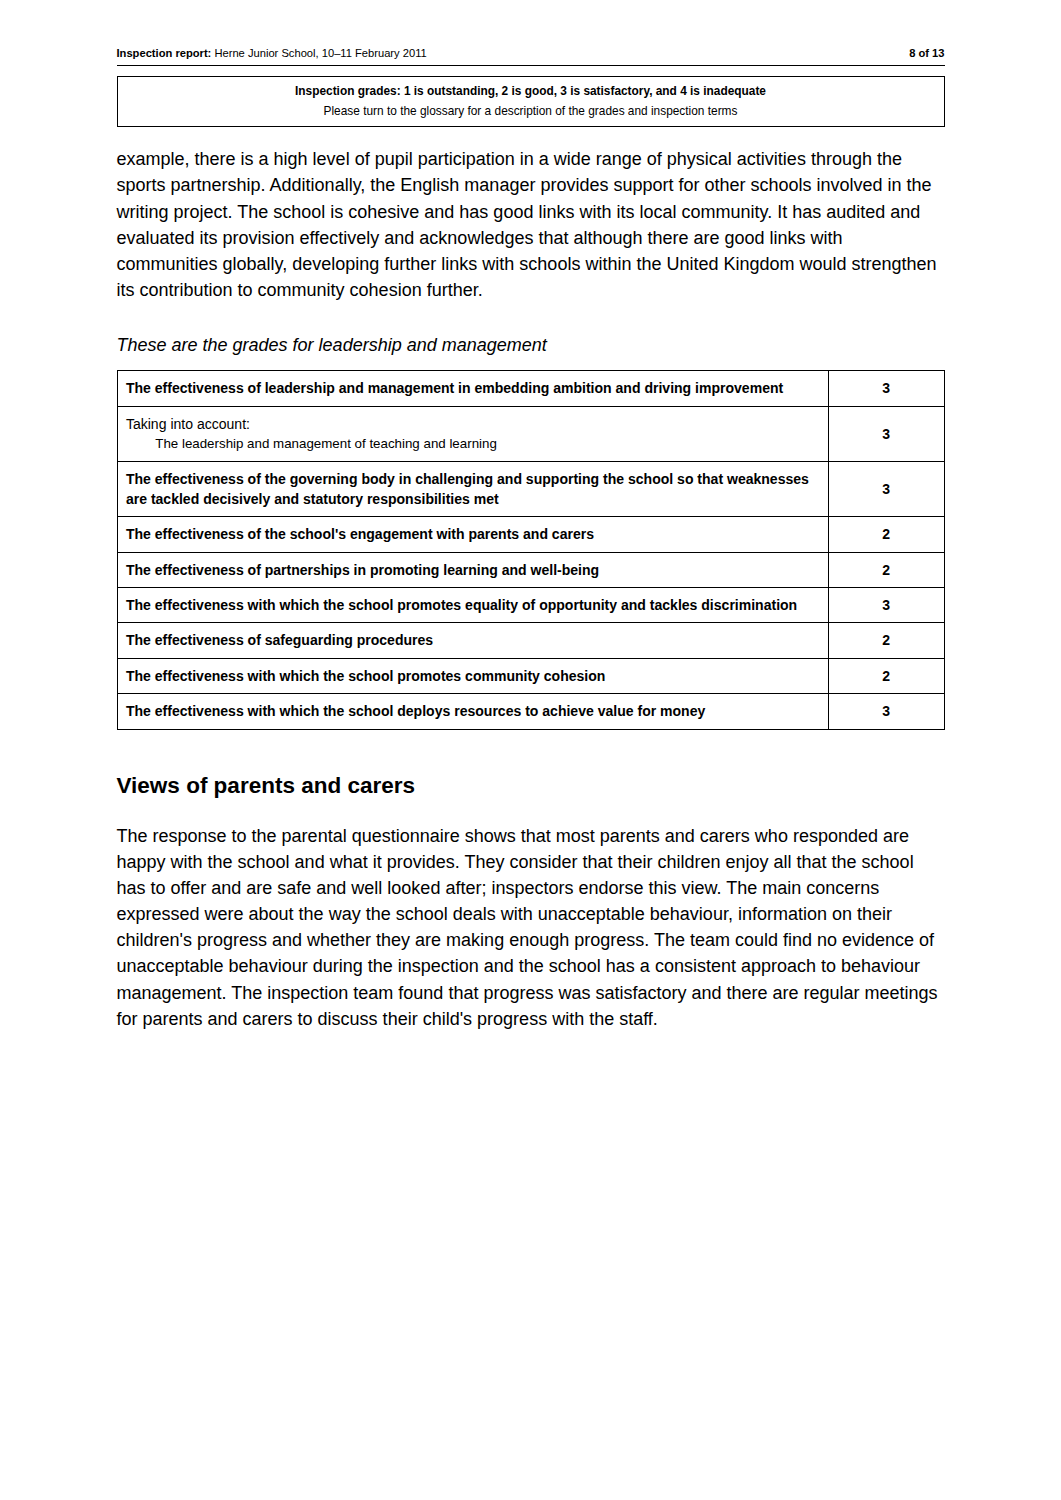Inspection report: Herne Junior School, 10–11 February 2011
8 of 13
Inspection grades: 1 is outstanding, 2 is good, 3 is satisfactory, and 4 is inadequate Please turn to the glossary for a description of the grades and inspection terms
example, there is a high level of pupil participation in a wide range of physical activities through the sports partnership. Additionally, the English manager provides support for other schools involved in the writing project. The school is cohesive and has good links with its local community. It has audited and evaluated its provision effectively and acknowledges that although there are good links with communities globally, developing further links with schools within the United Kingdom would strengthen its contribution to community cohesion further.
These are the grades for leadership and management
| The effectiveness of leadership and management in embedding ambition and driving improvement | 3 |
| Taking into account: The leadership and management of teaching and learning | 3 |
| The effectiveness of the governing body in challenging and supporting the school so that weaknesses are tackled decisively and statutory responsibilities met | 3 |
| The effectiveness of the school's engagement with parents and carers | 2 |
| The effectiveness of partnerships in promoting learning and well-being | 2 |
| The effectiveness with which the school promotes equality of opportunity and tackles discrimination | 3 |
| The effectiveness of safeguarding procedures | 2 |
| The effectiveness with which the school promotes community cohesion | 2 |
| The effectiveness with which the school deploys resources to achieve value for money | 3 |
Views of parents and carers
The response to the parental questionnaire shows that most parents and carers who responded are happy with the school and what it provides. They consider that their children enjoy all that the school has to offer and are safe and well looked after; inspectors endorse this view. The main concerns expressed were about the way the school deals with unacceptable behaviour, information on their children's progress and whether they are making enough progress. The team could find no evidence of unacceptable behaviour during the inspection and the school has a consistent approach to behaviour management. The inspection team found that progress was satisfactory and there are regular meetings for parents and carers to discuss their child's progress with the staff.